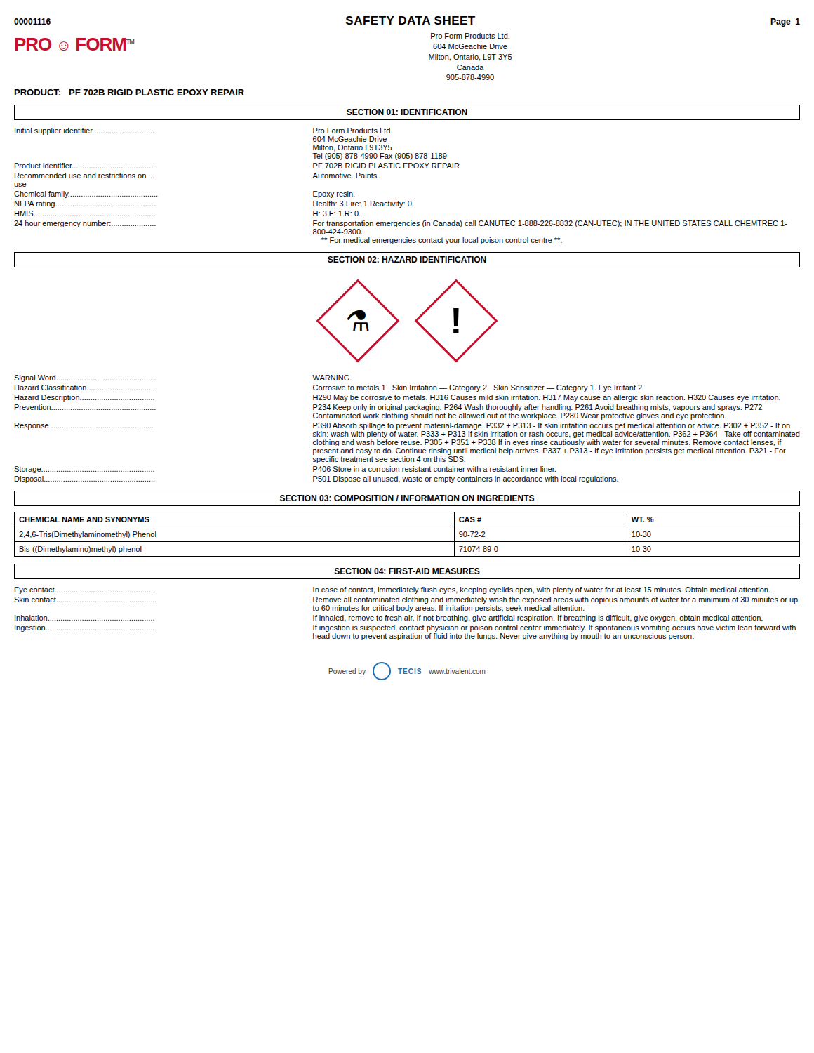00001116 SAFETY DATA SHEET Page 1
PRO ☺ FORM TM
Pro Form Products Ltd.
604 McGeachie Drive
Milton, Ontario, L9T 3Y5
Canada
905-878-4990
PRODUCT: PF 702B RIGID PLASTIC EPOXY REPAIR
SECTION 01: IDENTIFICATION
| Initial supplier identifier ............................. | Pro Form Products Ltd. 604 McGeachie Drive Milton, Ontario L9T3Y5 Tel (905) 878-4990 Fax (905) 878-1189 |
| Product identifier ........................................ | PF 702B RIGID PLASTIC EPOXY REPAIR |
| Recommended use and restrictions on .. use | Automotive. Paints. |
| Chemical family .......................................... | Epoxy resin. |
| NFPA rating ............................................... | Health: 3 Fire: 1 Reactivity: 0. |
| HMIS ......................................................... | H: 3 F: 1 R: 0. |
| 24 hour emergency number: ..................... | For transportation emergencies (in Canada) call CANUTEC 1-888-226-8832 (CAN-UTEC); IN THE UNITED STATES CALL CHEMTREC 1-800-424-9300. ** For medical emergencies contact your local poison control centre **. |
SECTION 02: HAZARD IDENTIFICATION
⚗
!
| Signal Word ............................................... | WARNING. |
| Hazard Classification ................................. | Corrosive to metals 1. Skin Irritation — Category 2. Skin Sensitizer — Category 1. Eye Irritant 2. |
| Hazard Description ................................... | H290 May be corrosive to metals. H316 Causes mild skin irritation. H317 May cause an allergic skin reaction. H320 Causes eye irritation. |
| Prevention ................................................. | P234 Keep only in original packaging. P264 Wash thoroughly after handling. P261 Avoid breathing mists, vapours and sprays. P272 Contaminated work clothing should not be allowed out of the workplace. P280 Wear protective gloves and eye protection. |
| Response ................................................ | P390 Absorb spillage to prevent material-damage. P332 + P313 - If skin irritation occurs get medical attention or advice. P302 + P352 - If on skin: wash with plenty of water. P333 + P313 If skin irritation or rash occurs, get medical advice/attention. P362 + P364 - Take off contaminated clothing and wash before reuse. P305 + P351 + P338 If in eyes rinse cautiously with water for several minutes. Remove contact lenses, if present and easy to do. Continue rinsing until medical help arrives. P337 + P313 - If eye irritation persists get medical attention. P321 - For specific treatment see section 4 on this SDS. |
| Storage ..................................................... | P406 Store in a corrosion resistant container with a resistant inner liner. |
| Disposal .................................................... | P501 Dispose all unused, waste or empty containers in accordance with local regulations. |
SECTION 03: COMPOSITION / INFORMATION ON INGREDIENTS
| CHEMICAL NAME AND SYNONYMS | CAS # | WT. % |
| --- | --- | --- |
| 2,4,6-Tris(Dimethylaminomethyl) Phenol | 90-72-2 | 10-30 |
| Bis-((Dimethylamino)methyl) phenol | 71074-89-0 | 10-30 |
SECTION 04: FIRST-AID MEASURES
| Eye contact ............................................... | In case of contact, immediately flush eyes, keeping eyelids open, with plenty of water for at least 15 minutes. Obtain medical attention. |
| Skin contact ............................................... | Remove all contaminated clothing and immediately wash the exposed areas with copious amounts of water for a minimum of 30 minutes or up to 60 minutes for critical body areas. If irritation persists, seek medical attention. |
| Inhalation .................................................. | If inhaled, remove to fresh air. If not breathing, give artificial respiration. If breathing is difficult, give oxygen, obtain medical attention. |
| Ingestion ................................................... | If ingestion is suspected, contact physician or poison control center immediately. If spontaneous vomiting occurs have victim lean forward with head down to prevent aspiration of fluid into the lungs. Never give anything by mouth to an unconscious person. |
Powered by TECIS www.trivalent.com